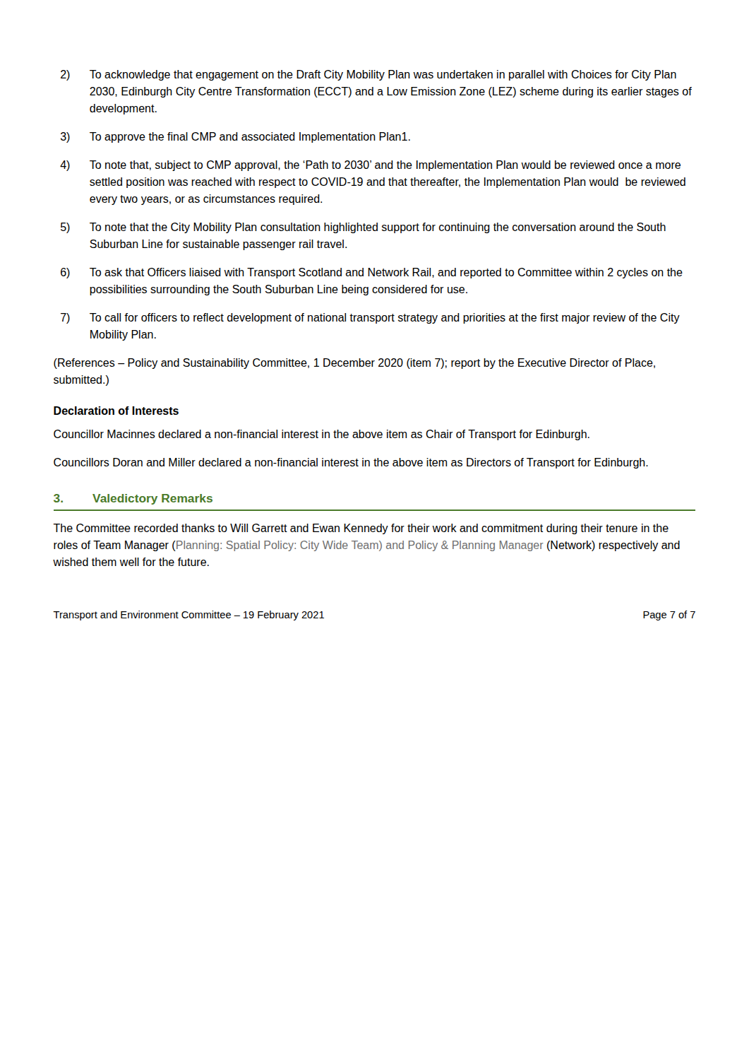2) To acknowledge that engagement on the Draft City Mobility Plan was undertaken in parallel with Choices for City Plan 2030, Edinburgh City Centre Transformation (ECCT) and a Low Emission Zone (LEZ) scheme during its earlier stages of development.
3) To approve the final CMP and associated Implementation Plan1.
4) To note that, subject to CMP approval, the ‘Path to 2030’ and the Implementation Plan would be reviewed once a more settled position was reached with respect to COVID-19 and that thereafter, the Implementation Plan would be reviewed every two years, or as circumstances required.
5) To note that the City Mobility Plan consultation highlighted support for continuing the conversation around the South Suburban Line for sustainable passenger rail travel.
6) To ask that Officers liaised with Transport Scotland and Network Rail, and reported to Committee within 2 cycles on the possibilities surrounding the South Suburban Line being considered for use.
7) To call for officers to reflect development of national transport strategy and priorities at the first major review of the City Mobility Plan.
(References – Policy and Sustainability Committee, 1 December 2020 (item 7); report by the Executive Director of Place, submitted.)
Declaration of Interests
Councillor Macinnes declared a non-financial interest in the above item as Chair of Transport for Edinburgh.
Councillors Doran and Miller declared a non-financial interest in the above item as Directors of Transport for Edinburgh.
3. Valedictory Remarks
The Committee recorded thanks to Will Garrett and Ewan Kennedy for their work and commitment during their tenure in the roles of Team Manager (Planning: Spatial Policy: City Wide Team) and Policy & Planning Manager (Network) respectively and wished them well for the future.
Transport and Environment Committee – 19 February 2021 Page 7 of 7